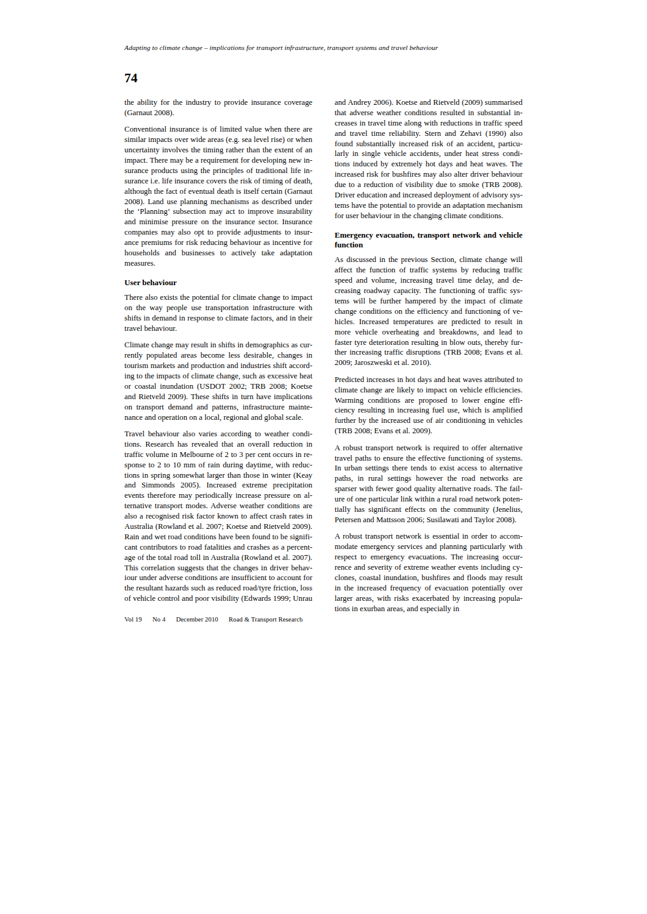Adapting to climate change – implications for transport infrastructure, transport systems and travel behaviour
74
the ability for the industry to provide insurance coverage (Garnaut 2008).
Conventional insurance is of limited value when there are similar impacts over wide areas (e.g. sea level rise) or when uncertainty involves the timing rather than the extent of an impact. There may be a requirement for developing new insurance products using the principles of traditional life insurance i.e. life insurance covers the risk of timing of death, although the fact of eventual death is itself certain (Garnaut 2008). Land use planning mechanisms as described under the ‘Planning’ subsection may act to improve insurability and minimise pressure on the insurance sector. Insurance companies may also opt to provide adjustments to insurance premiums for risk reducing behaviour as incentive for households and businesses to actively take adaptation measures.
User behaviour
There also exists the potential for climate change to impact on the way people use transportation infrastructure with shifts in demand in response to climate factors, and in their travel behaviour.
Climate change may result in shifts in demographics as currently populated areas become less desirable, changes in tourism markets and production and industries shift according to the impacts of climate change, such as excessive heat or coastal inundation (USDOT 2002; TRB 2008; Koetse and Rietveld 2009). These shifts in turn have implications on transport demand and patterns, infrastructure maintenance and operation on a local, regional and global scale.
Travel behaviour also varies according to weather conditions. Research has revealed that an overall reduction in traffic volume in Melbourne of 2 to 3 per cent occurs in response to 2 to 10 mm of rain during daytime, with reductions in spring somewhat larger than those in winter (Keay and Simmonds 2005). Increased extreme precipitation events therefore may periodically increase pressure on alternative transport modes. Adverse weather conditions are also a recognised risk factor known to affect crash rates in Australia (Rowland et al. 2007; Koetse and Rietveld 2009). Rain and wet road conditions have been found to be significant contributors to road fatalities and crashes as a percentage of the total road toll in Australia (Rowland et al. 2007). This correlation suggests that the changes in driver behaviour under adverse conditions are insufficient to account for the resultant hazards such as reduced road/tyre friction, loss of vehicle control and poor visibility (Edwards 1999; Unrau and Andrey 2006). Koetse and Rietveld (2009) summarised that adverse weather conditions resulted in substantial increases in travel time along with reductions in traffic speed and travel time reliability. Stern and Zehavi (1990) also found substantially increased risk of an accident, particularly in single vehicle accidents, under heat stress conditions induced by extremely hot days and heat waves. The increased risk for bushfires may also alter driver behaviour due to a reduction of visibility due to smoke (TRB 2008). Driver education and increased deployment of advisory systems have the potential to provide an adaptation mechanism for user behaviour in the changing climate conditions.
Emergency evacuation, transport network and vehicle function
As discussed in the previous Section, climate change will affect the function of traffic systems by reducing traffic speed and volume, increasing travel time delay, and decreasing roadway capacity. The functioning of traffic systems will be further hampered by the impact of climate change conditions on the efficiency and functioning of vehicles. Increased temperatures are predicted to result in more vehicle overheating and breakdowns, and lead to faster tyre deterioration resulting in blow outs, thereby further increasing traffic disruptions (TRB 2008; Evans et al. 2009; Jaroszweski et al. 2010).
Predicted increases in hot days and heat waves attributed to climate change are likely to impact on vehicle efficiencies. Warming conditions are proposed to lower engine efficiency resulting in increasing fuel use, which is amplified further by the increased use of air conditioning in vehicles (TRB 2008; Evans et al. 2009).
A robust transport network is required to offer alternative travel paths to ensure the effective functioning of systems. In urban settings there tends to exist access to alternative paths, in rural settings however the road networks are sparser with fewer good quality alternative roads. The failure of one particular link within a rural road network potentially has significant effects on the community (Jenelius, Petersen and Mattsson 2006; Susilawati and Taylor 2008).
A robust transport network is essential in order to accommodate emergency services and planning particularly with respect to emergency evacuations. The increasing occurrence and severity of extreme weather events including cyclones, coastal inundation, bushfires and floods may result in the increased frequency of evacuation potentially over larger areas, with risks exacerbated by increasing populations in exurban areas, and especially in
Vol 19 No 4 December 2010 Road & Transport Research